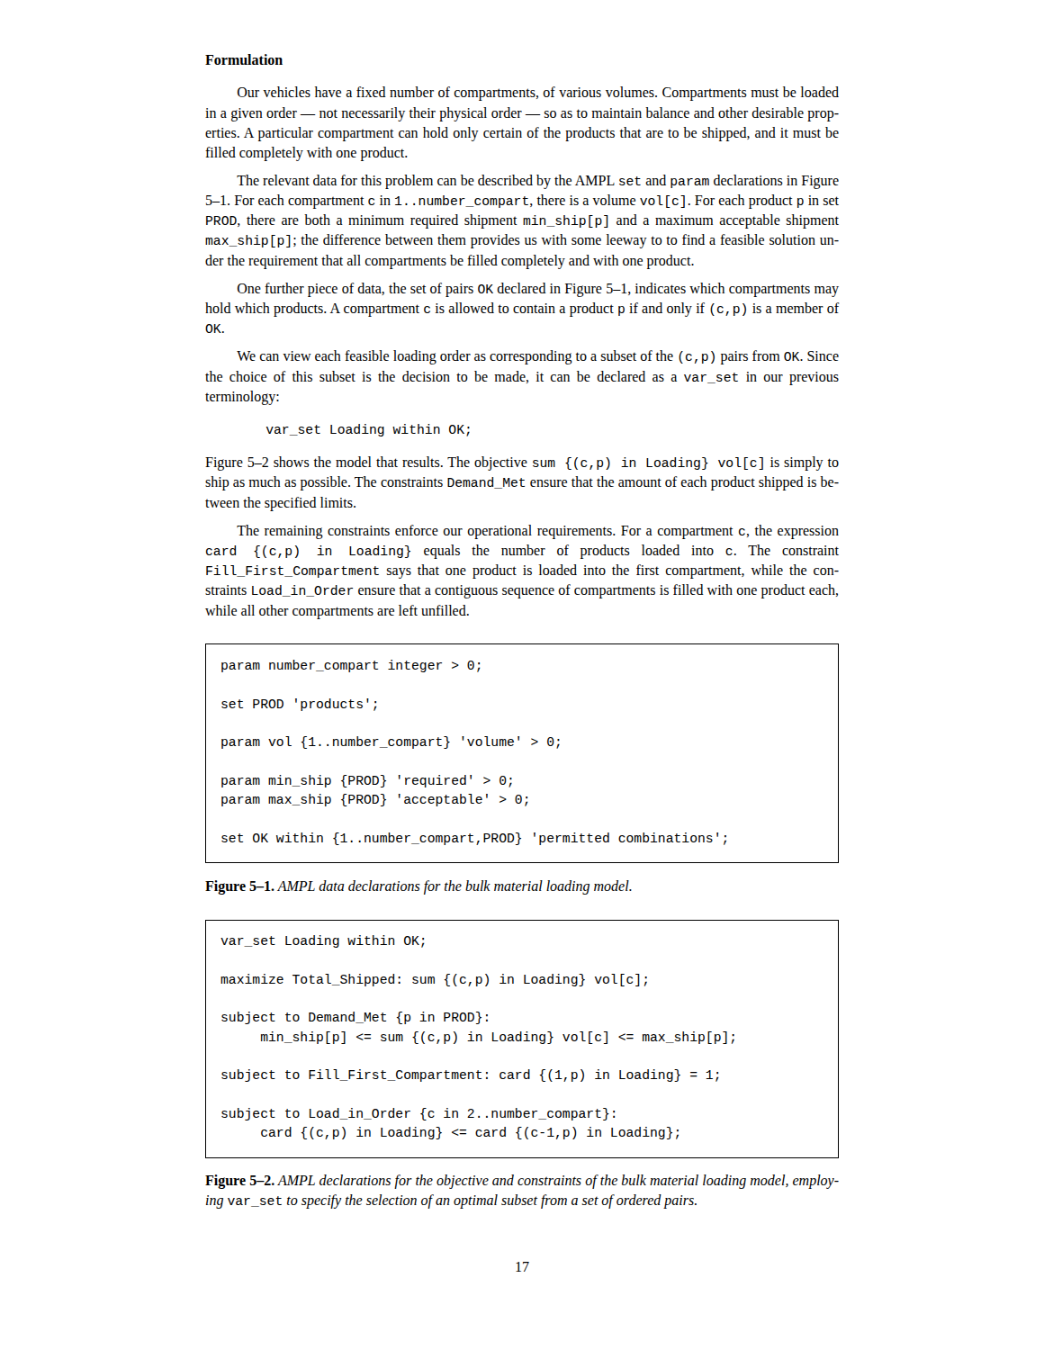Formulation
Our vehicles have a fixed number of compartments, of various volumes. Compartments must be loaded in a given order — not necessarily their physical order — so as to maintain balance and other desirable properties. A particular compartment can hold only certain of the products that are to be shipped, and it must be filled completely with one product.
The relevant data for this problem can be described by the AMPL set and param declarations in Figure 5–1. For each compartment c in 1..number_compart, there is a volume vol[c]. For each product p in set PROD, there are both a minimum required shipment min_ship[p] and a maximum acceptable shipment max_ship[p]; the difference between them provides us with some leeway to to find a feasible solution under the requirement that all compartments be filled completely and with one product.
One further piece of data, the set of pairs OK declared in Figure 5–1, indicates which compartments may hold which products. A compartment c is allowed to contain a product p if and only if (c,p) is a member of OK.
We can view each feasible loading order as corresponding to a subset of the (c,p) pairs from OK. Since the choice of this subset is the decision to be made, it can be declared as a var_set in our previous terminology:
var_set Loading within OK;
Figure 5–2 shows the model that results. The objective sum {(c,p) in Loading} vol[c] is simply to ship as much as possible. The constraints Demand_Met ensure that the amount of each product shipped is between the specified limits.
The remaining constraints enforce our operational requirements. For a compartment c, the expression card {(c,p) in Loading} equals the number of products loaded into c. The constraint Fill_First_Compartment says that one product is loaded into the first compartment, while the constraints Load_in_Order ensure that a contiguous sequence of compartments is filled with one product each, while all other compartments are left unfilled.
param number_compart integer > 0;

set PROD 'products';

param vol {1..number_compart} 'volume' > 0;

param min_ship {PROD} 'required' > 0;
param max_ship {PROD} 'acceptable' > 0;

set OK within {1..number_compart,PROD} 'permitted combinations';
Figure 5–1. AMPL data declarations for the bulk material loading model.
var_set Loading within OK;

maximize Total_Shipped: sum {(c,p) in Loading} vol[c];

subject to Demand_Met {p in PROD}:
     min_ship[p] <= sum {(c,p) in Loading} vol[c] <= max_ship[p];

subject to Fill_First_Compartment: card {(1,p) in Loading} = 1;

subject to Load_in_Order {c in 2..number_compart}:
     card {(c,p) in Loading} <= card {(c-1,p) in Loading};
Figure 5–2. AMPL declarations for the objective and constraints of the bulk material loading model, employing var_set to specify the selection of an optimal subset from a set of ordered pairs.
17